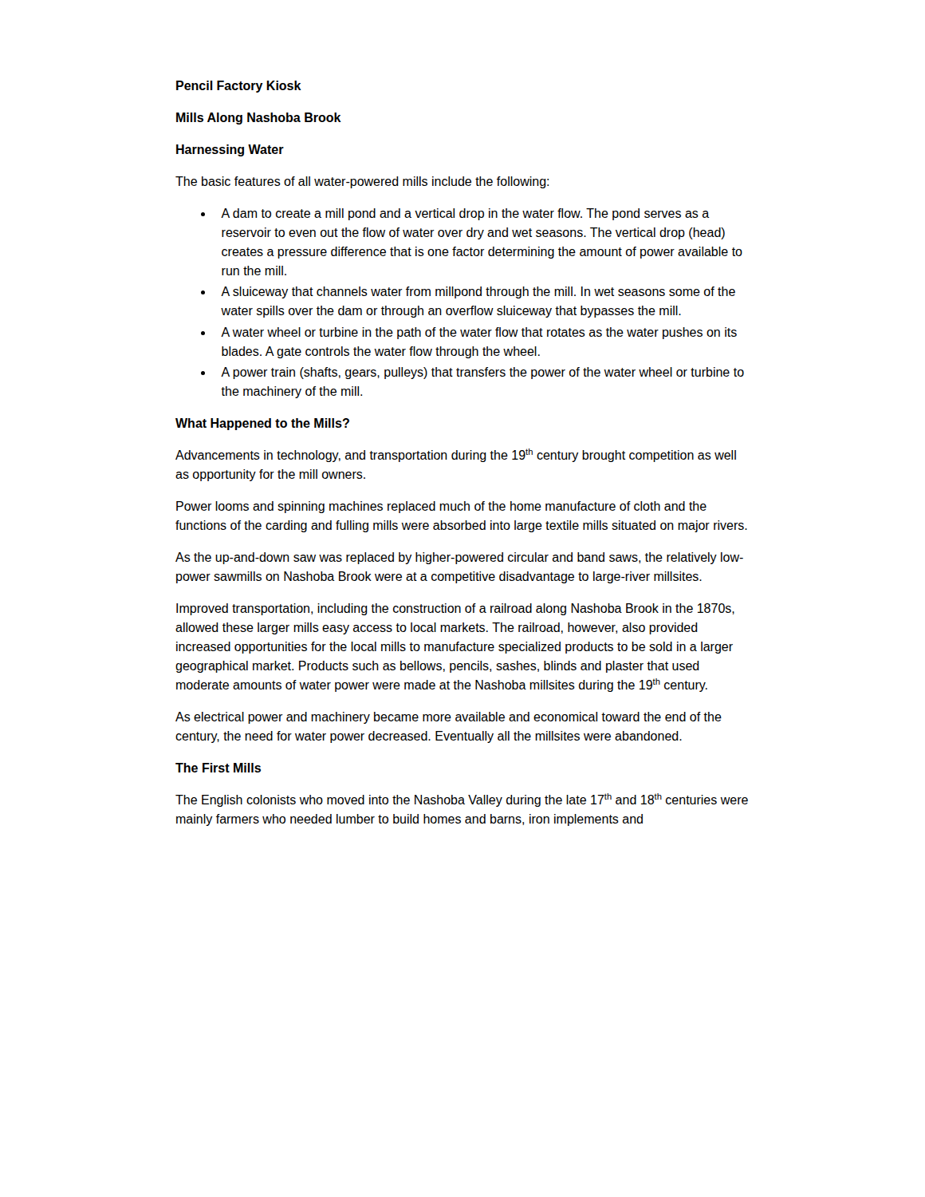Pencil Factory Kiosk
Mills Along Nashoba Brook
Harnessing Water
The basic features of all water-powered mills include the following:
A dam to create a mill pond and a vertical drop in the water flow. The pond serves as a reservoir to even out the flow of water over dry and wet seasons. The vertical drop (head) creates a pressure difference that is one factor determining the amount of power available to run the mill.
A sluiceway that channels water from millpond through the mill. In wet seasons some of the water spills over the dam or through an overflow sluiceway that bypasses the mill.
A water wheel or turbine in the path of the water flow that rotates as the water pushes on its blades. A gate controls the water flow through the wheel.
A power train (shafts, gears, pulleys) that transfers the power of the water wheel or turbine to the machinery of the mill.
What Happened to the Mills?
Advancements in technology, and transportation during the 19th century brought competition as well as opportunity for the mill owners.
Power looms and spinning machines replaced much of the home manufacture of cloth and the functions of the carding and fulling mills were absorbed into large textile mills situated on major rivers.
As the up-and-down saw was replaced by higher-powered circular and band saws, the relatively low-power sawmills on Nashoba Brook were at a competitive disadvantage to large-river millsites.
Improved transportation, including the construction of a railroad along Nashoba Brook in the 1870s, allowed these larger mills easy access to local markets. The railroad, however, also provided increased opportunities for the local mills to manufacture specialized products to be sold in a larger geographical market. Products such as bellows, pencils, sashes, blinds and plaster that used moderate amounts of water power were made at the Nashoba millsites during the 19th century.
As electrical power and machinery became more available and economical toward the end of the century, the need for water power decreased. Eventually all the millsites were abandoned.
The First Mills
The English colonists who moved into the Nashoba Valley during the late 17th and 18th centuries were mainly farmers who needed lumber to build homes and barns, iron implements and